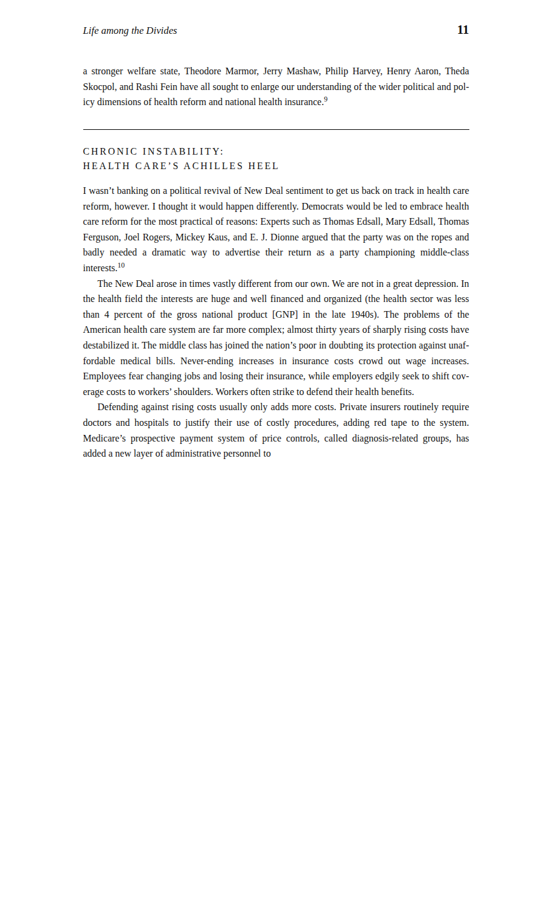Life among the Divides 11
a stronger welfare state, Theodore Marmor, Jerry Mashaw, Philip Harvey, Henry Aaron, Theda Skocpol, and Rashi Fein have all sought to enlarge our understanding of the wider political and policy dimensions of health reform and national health insurance.9
Chronic Instability:
Health Care’s Achilles Heel
I wasn’t banking on a political revival of New Deal sentiment to get us back on track in health care reform, however. I thought it would happen differently. Democrats would be led to embrace health care reform for the most practical of reasons: Experts such as Thomas Edsall, Mary Edsall, Thomas Ferguson, Joel Rogers, Mickey Kaus, and E. J. Dionne argued that the party was on the ropes and badly needed a dramatic way to advertise their return as a party championing middle-class interests.10
The New Deal arose in times vastly different from our own. We are not in a great depression. In the health field the interests are huge and well financed and organized (the health sector was less than 4 percent of the gross national product [GNP] in the late 1940s). The problems of the American health care system are far more complex; almost thirty years of sharply rising costs have destabilized it. The middle class has joined the nation’s poor in doubting its protection against unaffordable medical bills. Never-ending increases in insurance costs crowd out wage increases. Employees fear changing jobs and losing their insurance, while employers edgily seek to shift coverage costs to workers’ shoulders. Workers often strike to defend their health benefits.
Defending against rising costs usually only adds more costs. Private insurers routinely require doctors and hospitals to justify their use of costly procedures, adding red tape to the system. Medicare’s prospective payment system of price controls, called diagnosis-related groups, has added a new layer of administrative personnel to